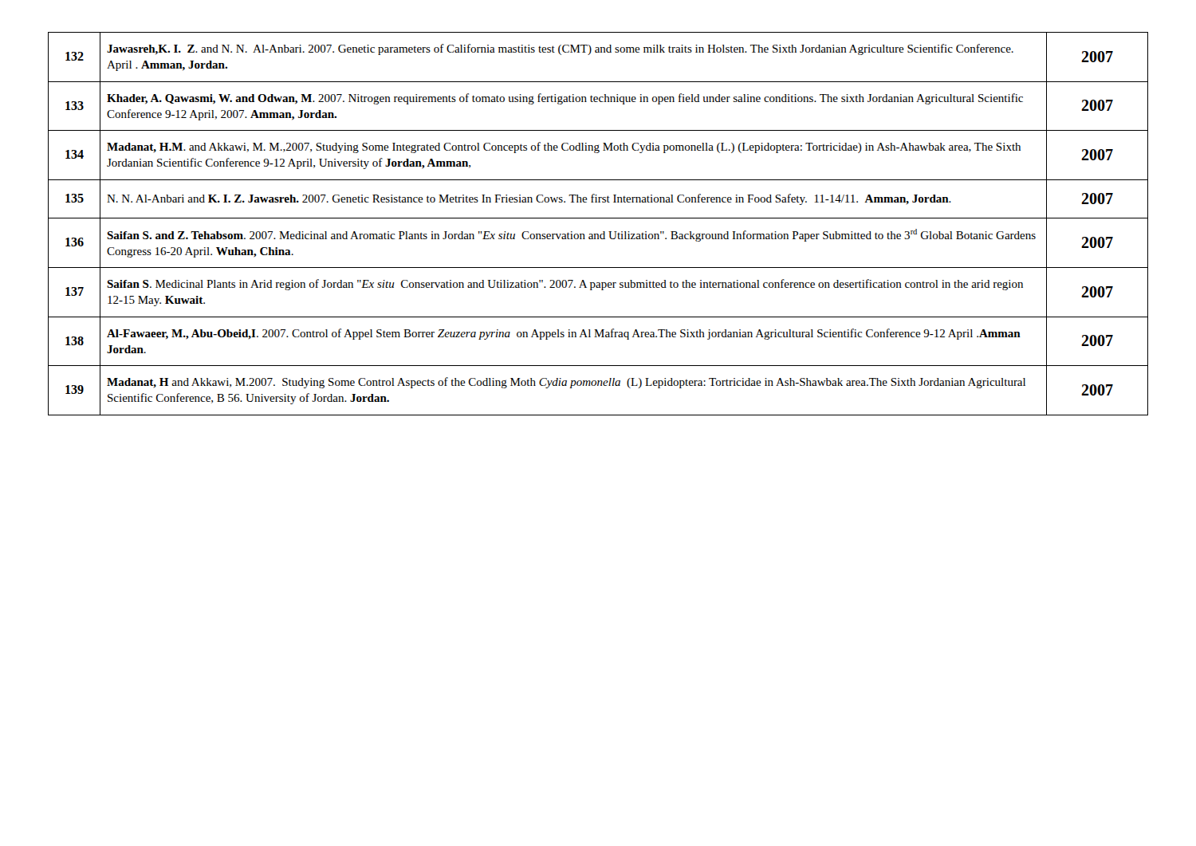| 132 | Jawasreh,K. I. Z . and N. N. Al-Anbari. 2007. Genetic parameters of California mastitis test (CMT) and some milk traits in Holsten. The Sixth Jordanian Agriculture Scientific Conference. April . Amman, Jordan. | 2007 |
| 133 | Khader, A. Qawasmi, W. and Odwan, M . 2007. Nitrogen requirements of tomato using fertigation technique in open field under saline conditions. The sixth Jordanian Agricultural Scientific Conference 9-12 April, 2007. Amman, Jordan. | 2007 |
| 134 | Madanat, H.M . and Akkawi, M. M.,2007, Studying Some Integrated Control Concepts of the Codling Moth Cydia pomonella (L.) (Lepidoptera: Tortricidae) in Ash-Ahawbak area, The Sixth Jordanian Scientific Conference 9-12 April, University of Jordan, Amman , | 2007 |
| 135 | N. N. Al-Anbari and K. I. Z. Jawasreh. 2007. Genetic Resistance to Metrites In Friesian Cows. The first International Conference in Food Safety. 11-14/11. Amman, Jordan . | 2007 |
| 136 | Saifan S. and Z. Tehabsom . 2007. Medicinal and Aromatic Plants in Jordan " Ex situ Conservation and Utilization". Background Information Paper Submitted to the 3 rd Global Botanic Gardens Congress 16-20 April. Wuhan, China . | 2007 |
| 137 | Saifan S . Medicinal Plants in Arid region of Jordan " Ex situ Conservation and Utilization". 2007. A paper submitted to the international conference on desertification control in the arid region 12-15 May. Kuwait . | 2007 |
| 138 | Al-Fawaeer, M., Abu-Obeid,I . 2007. Control of Appel Stem Borrer Zeuzera pyrina on Appels in Al Mafraq Area.The Sixth jordanian Agricultural Scientific Conference 9-12 April . Amman Jordan . | 2007 |
| 139 | Madanat, H and Akkawi, M.2007. Studying Some Control Aspects of the Codling Moth Cydia pomonella (L) Lepidoptera: Tortricidae in Ash-Shawbak area.The Sixth Jordanian Agricultural Scientific Conference, B 56. University of Jordan. Jordan. | 2007 |